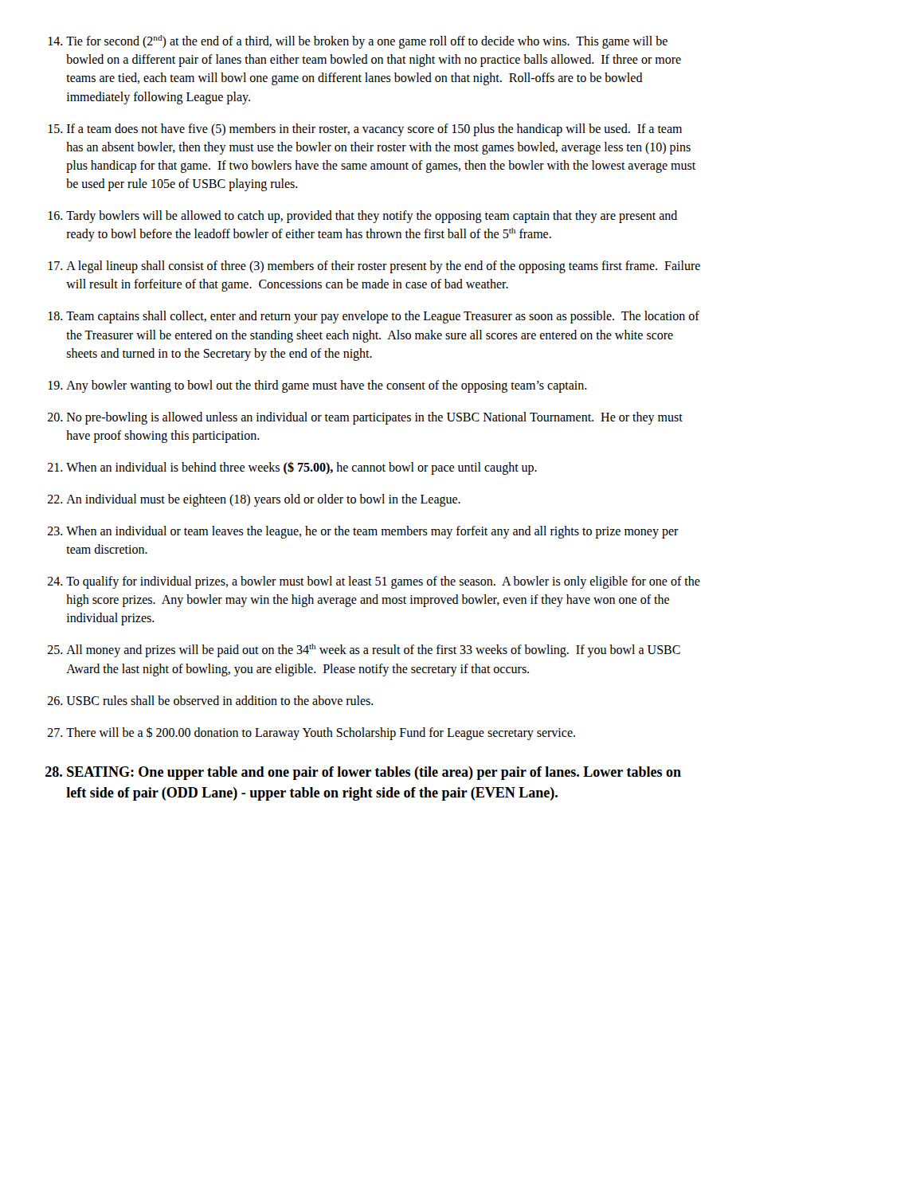Tie for second (2nd) at the end of a third, will be broken by a one game roll off to decide who wins. This game will be bowled on a different pair of lanes than either team bowled on that night with no practice balls allowed. If three or more teams are tied, each team will bowl one game on different lanes bowled on that night. Roll-offs are to be bowled immediately following League play.
If a team does not have five (5) members in their roster, a vacancy score of 150 plus the handicap will be used. If a team has an absent bowler, then they must use the bowler on their roster with the most games bowled, average less ten (10) pins plus handicap for that game. If two bowlers have the same amount of games, then the bowler with the lowest average must be used per rule 105e of USBC playing rules.
Tardy bowlers will be allowed to catch up, provided that they notify the opposing team captain that they are present and ready to bowl before the leadoff bowler of either team has thrown the first ball of the 5th frame.
A legal lineup shall consist of three (3) members of their roster present by the end of the opposing teams first frame. Failure will result in forfeiture of that game. Concessions can be made in case of bad weather.
Team captains shall collect, enter and return your pay envelope to the League Treasurer as soon as possible. The location of the Treasurer will be entered on the standing sheet each night. Also make sure all scores are entered on the white score sheets and turned in to the Secretary by the end of the night.
Any bowler wanting to bowl out the third game must have the consent of the opposing team’s captain.
No pre-bowling is allowed unless an individual or team participates in the USBC National Tournament. He or they must have proof showing this participation.
When an individual is behind three weeks ($ 75.00), he cannot bowl or pace until caught up.
An individual must be eighteen (18) years old or older to bowl in the League.
When an individual or team leaves the league, he or the team members may forfeit any and all rights to prize money per team discretion.
To qualify for individual prizes, a bowler must bowl at least 51 games of the season. A bowler is only eligible for one of the high score prizes. Any bowler may win the high average and most improved bowler, even if they have won one of the individual prizes.
All money and prizes will be paid out on the 34th week as a result of the first 33 weeks of bowling. If you bowl a USBC Award the last night of bowling, you are eligible. Please notify the secretary if that occurs.
USBC rules shall be observed in addition to the above rules.
There will be a $ 200.00 donation to Laraway Youth Scholarship Fund for League secretary service.
SEATING: One upper table and one pair of lower tables (tile area) per pair of lanes. Lower tables on left side of pair (ODD Lane) - upper table on right side of the pair (EVEN Lane).